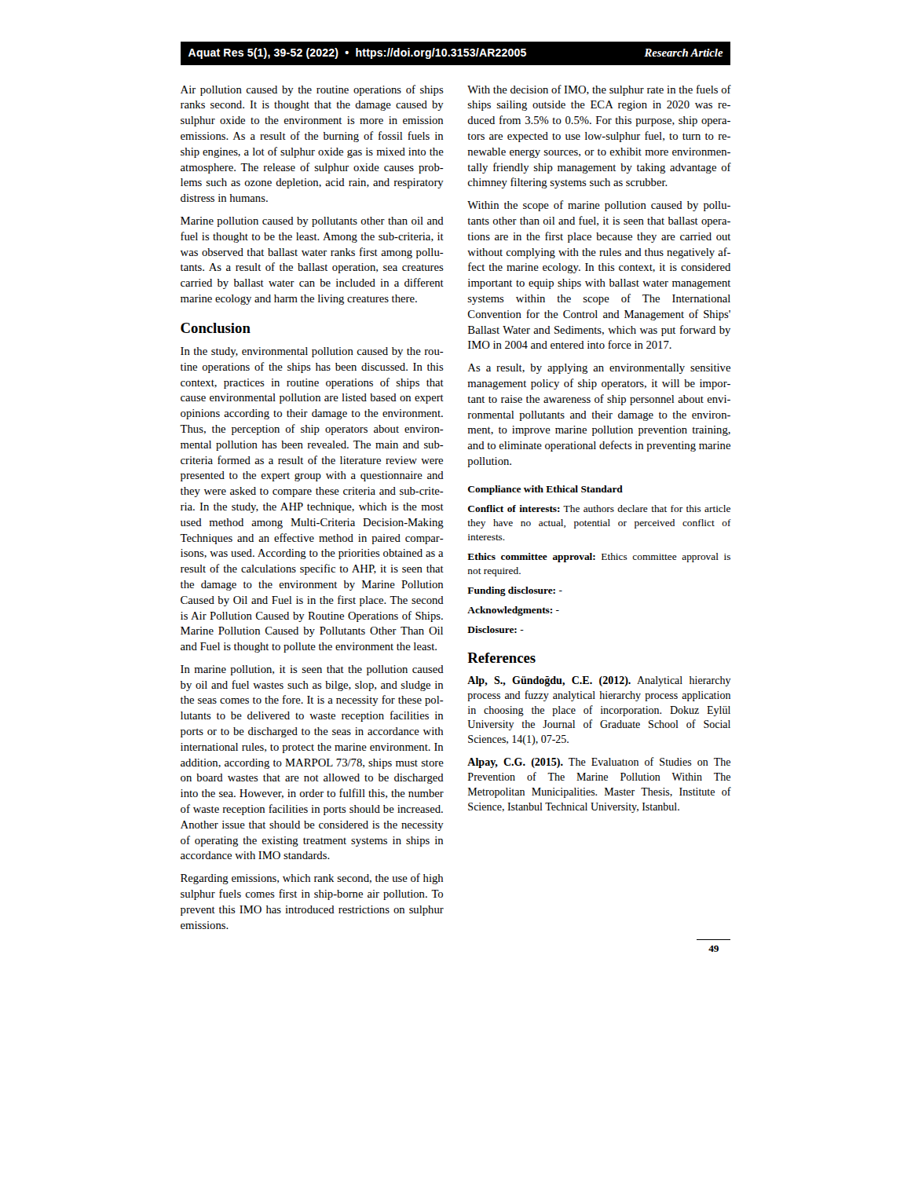Aquat Res 5(1), 39-52 (2022) • https://doi.org/10.3153/AR22005 Research Article
Air pollution caused by the routine operations of ships ranks second. It is thought that the damage caused by sulphur oxide to the environment is more in emission emissions. As a result of the burning of fossil fuels in ship engines, a lot of sulphur oxide gas is mixed into the atmosphere. The release of sulphur oxide causes problems such as ozone depletion, acid rain, and respiratory distress in humans.
Marine pollution caused by pollutants other than oil and fuel is thought to be the least. Among the sub-criteria, it was observed that ballast water ranks first among pollutants. As a result of the ballast operation, sea creatures carried by ballast water can be included in a different marine ecology and harm the living creatures there.
Conclusion
In the study, environmental pollution caused by the routine operations of the ships has been discussed. In this context, practices in routine operations of ships that cause environmental pollution are listed based on expert opinions according to their damage to the environment. Thus, the perception of ship operators about environmental pollution has been revealed. The main and sub-criteria formed as a result of the literature review were presented to the expert group with a questionnaire and they were asked to compare these criteria and sub-criteria. In the study, the AHP technique, which is the most used method among Multi-Criteria Decision-Making Techniques and an effective method in paired comparisons, was used. According to the priorities obtained as a result of the calculations specific to AHP, it is seen that the damage to the environment by Marine Pollution Caused by Oil and Fuel is in the first place. The second is Air Pollution Caused by Routine Operations of Ships. Marine Pollution Caused by Pollutants Other Than Oil and Fuel is thought to pollute the environment the least.
In marine pollution, it is seen that the pollution caused by oil and fuel wastes such as bilge, slop, and sludge in the seas comes to the fore. It is a necessity for these pollutants to be delivered to waste reception facilities in ports or to be discharged to the seas in accordance with international rules, to protect the marine environment. In addition, according to MARPOL 73/78, ships must store on board wastes that are not allowed to be discharged into the sea. However, in order to fulfill this, the number of waste reception facilities in ports should be increased. Another issue that should be considered is the necessity of operating the existing treatment systems in ships in accordance with IMO standards.
Regarding emissions, which rank second, the use of high sulphur fuels comes first in ship-borne air pollution. To prevent this IMO has introduced restrictions on sulphur emissions.
With the decision of IMO, the sulphur rate in the fuels of ships sailing outside the ECA region in 2020 was reduced from 3.5% to 0.5%. For this purpose, ship operators are expected to use low-sulphur fuel, to turn to renewable energy sources, or to exhibit more environmentally friendly ship management by taking advantage of chimney filtering systems such as scrubber.
Within the scope of marine pollution caused by pollutants other than oil and fuel, it is seen that ballast operations are in the first place because they are carried out without complying with the rules and thus negatively affect the marine ecology. In this context, it is considered important to equip ships with ballast water management systems within the scope of The International Convention for the Control and Management of Ships' Ballast Water and Sediments, which was put forward by IMO in 2004 and entered into force in 2017.
As a result, by applying an environmentally sensitive management policy of ship operators, it will be important to raise the awareness of ship personnel about environmental pollutants and their damage to the environment, to improve marine pollution prevention training, and to eliminate operational defects in preventing marine pollution.
Compliance with Ethical Standard
Conflict of interests: The authors declare that for this article they have no actual, potential or perceived conflict of interests.
Ethics committee approval: Ethics committee approval is not required.
Funding disclosure: -
Acknowledgments: -
Disclosure: -
References
Alp, S., Gündoğdu, C.E. (2012). Analytical hierarchy process and fuzzy analytical hierarchy process application in choosing the place of incorporation. Dokuz Eylül University the Journal of Graduate School of Social Sciences, 14(1), 07-25.
Alpay, C.G. (2015). The Evaluatıon of Studies on The Prevention of The Marine Pollution Within The Metropolitan Municipalities. Master Thesis, Institute of Science, Istanbul Technical University, Istanbul.
49